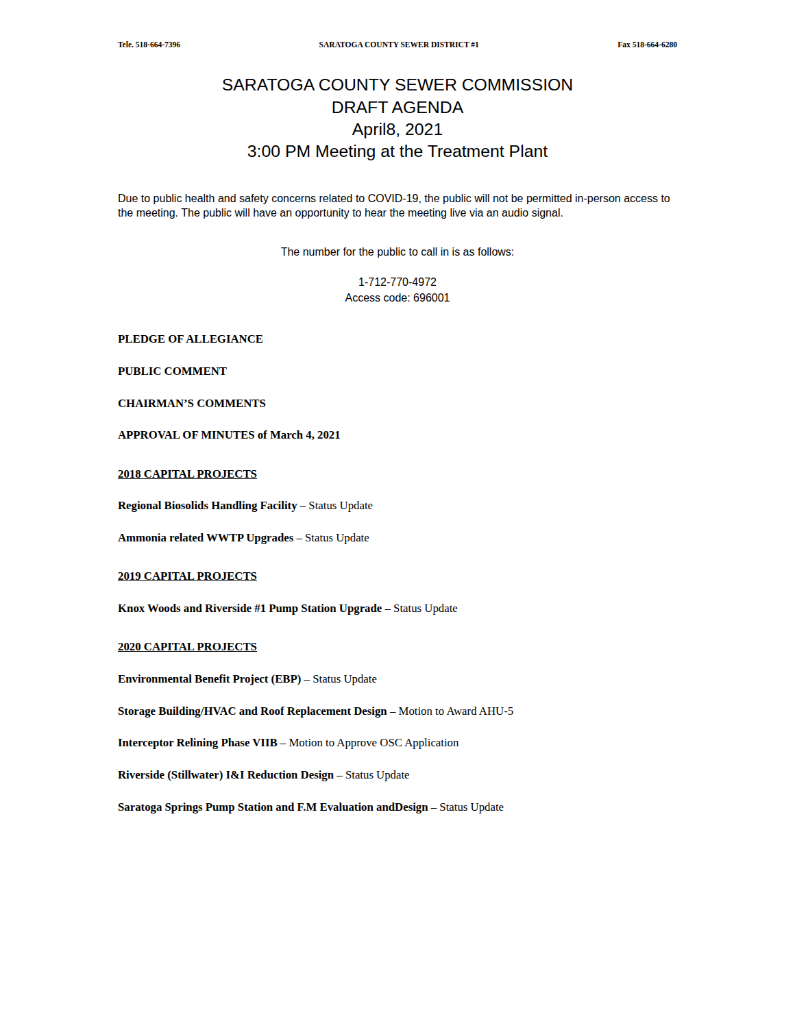Tele. 518-664-7396 SARATOGA COUNTY SEWER DISTRICT #1 Fax 518-664-6280
SARATOGA COUNTY SEWER COMMISSION
DRAFT AGENDA
April8, 2021
3:00 PM Meeting at the Treatment Plant
Due to public health and safety concerns related to COVID-19, the public will not be permitted in-person access to the meeting. The public will have an opportunity to hear the meeting live via an audio signal.
The number for the public to call in is as follows:
1-712-770-4972
Access code: 696001
PLEDGE OF ALLEGIANCE
PUBLIC COMMENT
CHAIRMAN’S COMMENTS
APPROVAL OF MINUTES of March 4, 2021
2018 CAPITAL PROJECTS
Regional Biosolids Handling Facility – Status Update
Ammonia related WWTP Upgrades – Status Update
2019 CAPITAL PROJECTS
Knox Woods and Riverside #1 Pump Station Upgrade – Status Update
2020 CAPITAL PROJECTS
Environmental Benefit Project (EBP) – Status Update
Storage Building/HVAC and Roof Replacement Design – Motion to Award AHU-5
Interceptor Relining Phase VIIB – Motion to Approve OSC Application
Riverside (Stillwater) I&I Reduction Design – Status Update
Saratoga Springs Pump Station and F.M Evaluation andDesign – Status Update